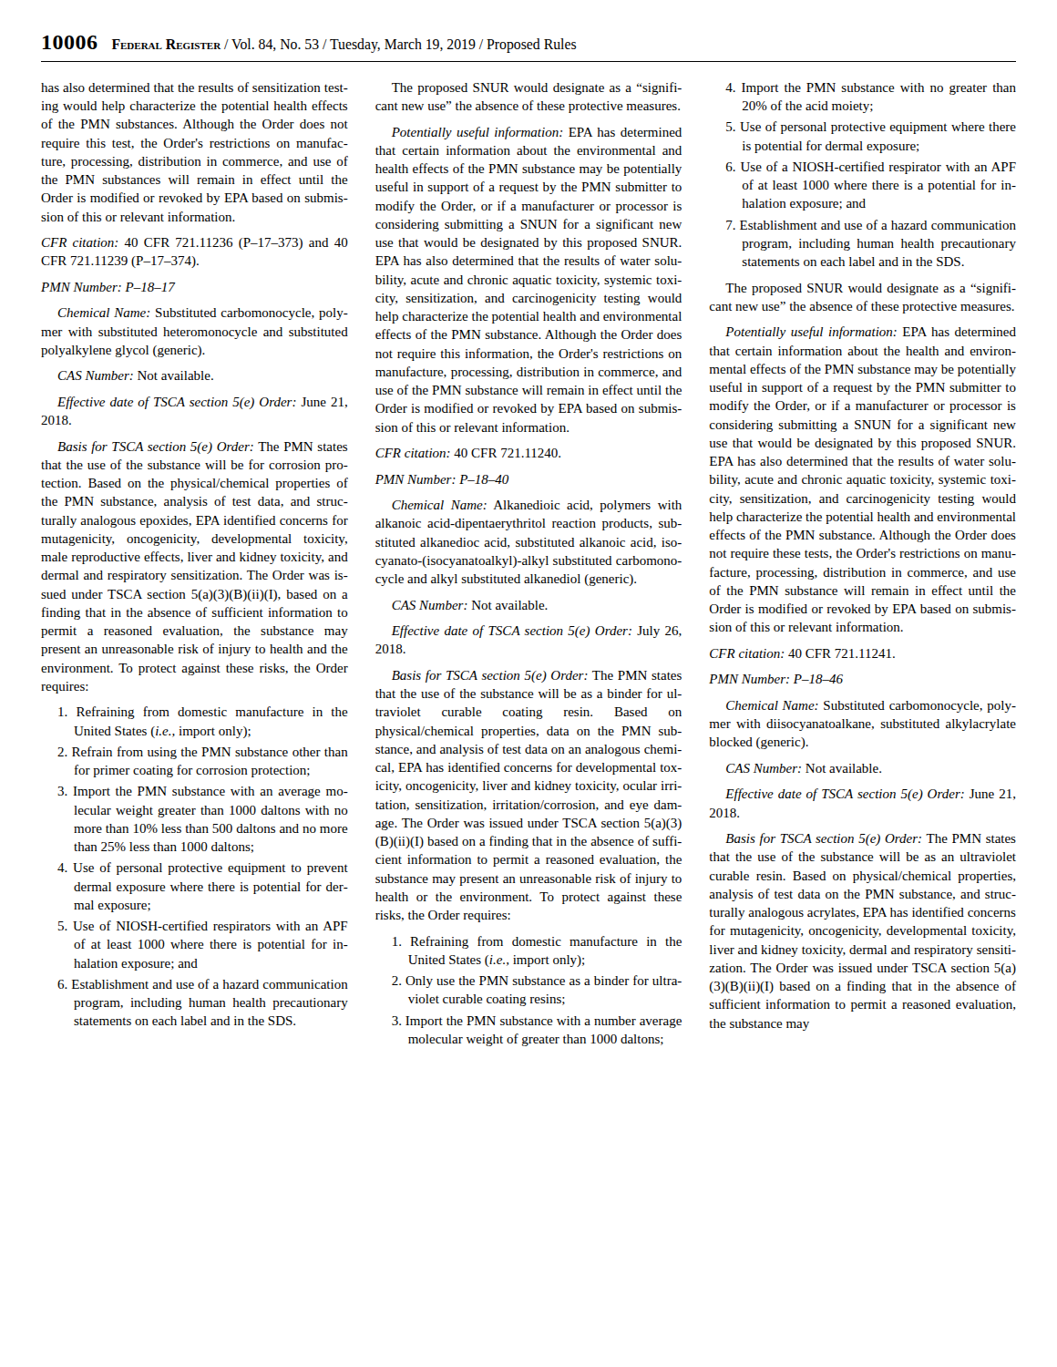10006 Federal Register / Vol. 84, No. 53 / Tuesday, March 19, 2019 / Proposed Rules
has also determined that the results of sensitization testing would help characterize the potential health effects of the PMN substances. Although the Order does not require this test, the Order's restrictions on manufacture, processing, distribution in commerce, and use of the PMN substances will remain in effect until the Order is modified or revoked by EPA based on submission of this or relevant information.
CFR citation: 40 CFR 721.11236 (P–17–373) and 40 CFR 721.11239 (P–17–374).
PMN Number: P–18–17
Chemical Name: Substituted carbomonocycle, polymer with substituted heteromonocycle and substituted polyalkylene glycol (generic).
CAS Number: Not available.
Effective date of TSCA section 5(e) Order: June 21, 2018.
Basis for TSCA section 5(e) Order: The PMN states that the use of the substance will be for corrosion protection. Based on the physical/chemical properties of the PMN substance, analysis of test data, and structurally analogous epoxides, EPA identified concerns for mutagenicity, oncogenicity, developmental toxicity, male reproductive effects, liver and kidney toxicity, and dermal and respiratory sensitization. The Order was issued under TSCA section 5(a)(3)(B)(ii)(I), based on a finding that in the absence of sufficient information to permit a reasoned evaluation, the substance may present an unreasonable risk of injury to health and the environment. To protect against these risks, the Order requires:
1. Refraining from domestic manufacture in the United States (i.e., import only);
2. Refrain from using the PMN substance other than for primer coating for corrosion protection;
3. Import the PMN substance with an average molecular weight greater than 1000 daltons with no more than 10% less than 500 daltons and no more than 25% less than 1000 daltons;
4. Use of personal protective equipment to prevent dermal exposure where there is potential for dermal exposure;
5. Use of NIOSH-certified respirators with an APF of at least 1000 where there is potential for inhalation exposure; and
6. Establishment and use of a hazard communication program, including human health precautionary statements on each label and in the SDS.
The proposed SNUR would designate as a “significant new use” the absence of these protective measures.
Potentially useful information: EPA has determined that certain information about the environmental and health effects of the PMN substance may be potentially useful in support of a request by the PMN submitter to modify the Order, or if a manufacturer or processor is considering submitting a SNUN for a significant new use that would be designated by this proposed SNUR. EPA has also determined that the results of water solubility, acute and chronic aquatic toxicity, systemic toxicity, sensitization, and carcinogenicity testing would help characterize the potential health and environmental effects of the PMN substance. Although the Order does not require this information, the Order's restrictions on manufacture, processing, distribution in commerce, and use of the PMN substance will remain in effect until the Order is modified or revoked by EPA based on submission of this or relevant information.
CFR citation: 40 CFR 721.11240.
PMN Number: P–18–40
Chemical Name: Alkanedioic acid, polymers with alkanoic acid-dipentaerythritol reaction products, substituted alkanedioc acid, substituted alkanoic acid, isocyanato-(isocyanatoalkyl)-alkyl substituted carbomonocycle and alkyl substituted alkanediol (generic).
CAS Number: Not available.
Effective date of TSCA section 5(e) Order: July 26, 2018.
Basis for TSCA section 5(e) Order: The PMN states that the use of the substance will be as a binder for ultraviolet curable coating resin. Based on physical/chemical properties, data on the PMN substance, and analysis of test data on an analogous chemical, EPA has identified concerns for developmental toxicity, oncogenicity, liver and kidney toxicity, ocular irritation, sensitization, irritation/corrosion, and eye damage. The Order was issued under TSCA section 5(a)(3)(B)(ii)(I) based on a finding that in the absence of sufficient information to permit a reasoned evaluation, the substance may present an unreasonable risk of injury to health or the environment. To protect against these risks, the Order requires:
1. Refraining from domestic manufacture in the United States (i.e., import only);
2. Only use the PMN substance as a binder for ultraviolet curable coating resins;
3. Import the PMN substance with a number average molecular weight of greater than 1000 daltons;
4. Import the PMN substance with no greater than 20% of the acid moiety;
5. Use of personal protective equipment where there is potential for dermal exposure;
6. Use of a NIOSH-certified respirator with an APF of at least 1000 where there is a potential for inhalation exposure; and
7. Establishment and use of a hazard communication program, including human health precautionary statements on each label and in the SDS.
The proposed SNUR would designate as a “significant new use” the absence of these protective measures.
Potentially useful information: EPA has determined that certain information about the health and environmental effects of the PMN substance may be potentially useful in support of a request by the PMN submitter to modify the Order, or if a manufacturer or processor is considering submitting a SNUN for a significant new use that would be designated by this proposed SNUR. EPA has also determined that the results of water solubility, acute and chronic aquatic toxicity, systemic toxicity, sensitization, and carcinogenicity testing would help characterize the potential health and environmental effects of the PMN substance. Although the Order does not require these tests, the Order's restrictions on manufacture, processing, distribution in commerce, and use of the PMN substance will remain in effect until the Order is modified or revoked by EPA based on submission of this or relevant information.
CFR citation: 40 CFR 721.11241.
PMN Number: P–18–46
Chemical Name: Substituted carbomonocycle, polymer with diisocyanatoalkane, substituted alkylacrylate blocked (generic).
CAS Number: Not available.
Effective date of TSCA section 5(e) Order: June 21, 2018.
Basis for TSCA section 5(e) Order: The PMN states that the use of the substance will be as an ultraviolet curable resin. Based on physical/chemical properties, analysis of test data on the PMN substance, and structurally analogous acrylates, EPA has identified concerns for mutagenicity, oncogenicity, developmental toxicity, liver and kidney toxicity, dermal and respiratory sensitization. The Order was issued under TSCA section 5(a)(3)(B)(ii)(I) based on a finding that in the absence of sufficient information to permit a reasoned evaluation, the substance may